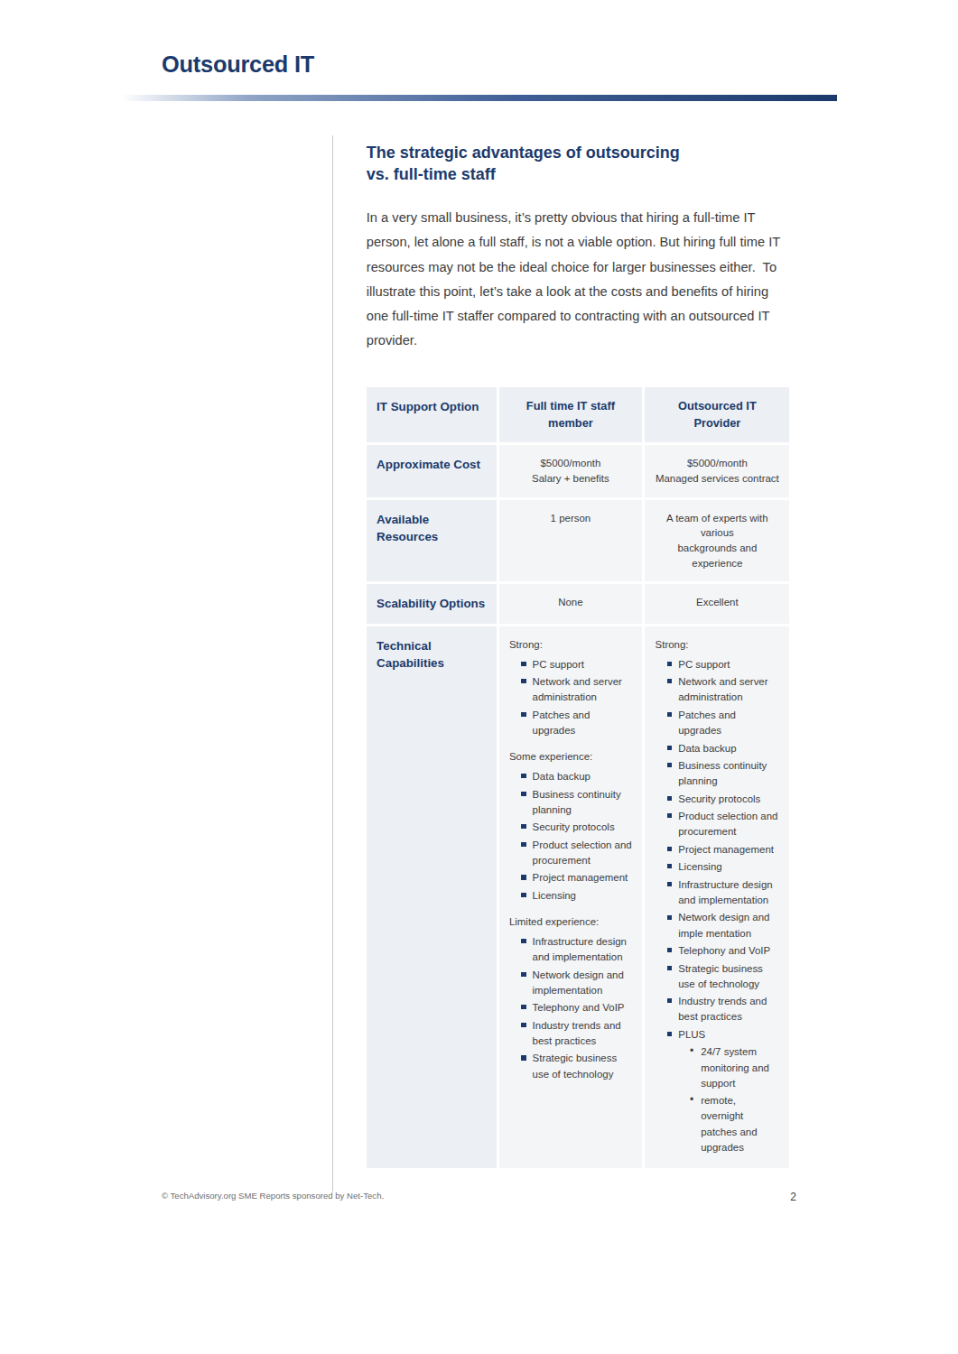Outsourced IT
The strategic advantages of outsourcing
vs. full-time staff
In a very small business, it’s pretty obvious that hiring a full-time IT person, let alone a full staff, is not a viable option. But hiring full time IT resources may not be the ideal choice for larger businesses either. To illustrate this point, let’s take a look at the costs and benefits of hiring one full-time IT staffer compared to contracting with an outsourced IT provider.
| IT Support Option | Full time IT staff member | Outsourced IT Provider |
| --- | --- | --- |
| Approximate Cost | $5000/month Salary + benefits | $5000/month Managed services contract |
| Available Resources | 1 person | A team of experts with various backgrounds and experience |
| Scalability Options | None | Excellent |
| Technical Capabilities | Strong: PC support Network and server administration Patches and upgrades Some experience: Data backup Business continuity planning Security protocols Product selection and procurement Project management Licensing Limited experience: Infrastructure design and implementation Network design and implementation Telephony and VoIP Industry trends and best practices Strategic business use of technology | Strong: PC support Network and server administration Patches and upgrades Data backup Business continuity planning Security protocols Product selection and procurement Project management Licensing Infrastructure design and implementation Network design and imple mentation Telephony and VoIP Strategic business use of technology Industry trends and best practices PLUS 24/7 system monitoring and support remote, overnight patches and upgrades |
2 © TechAdvisory.org SME Reports sponsored by Net-Tech.